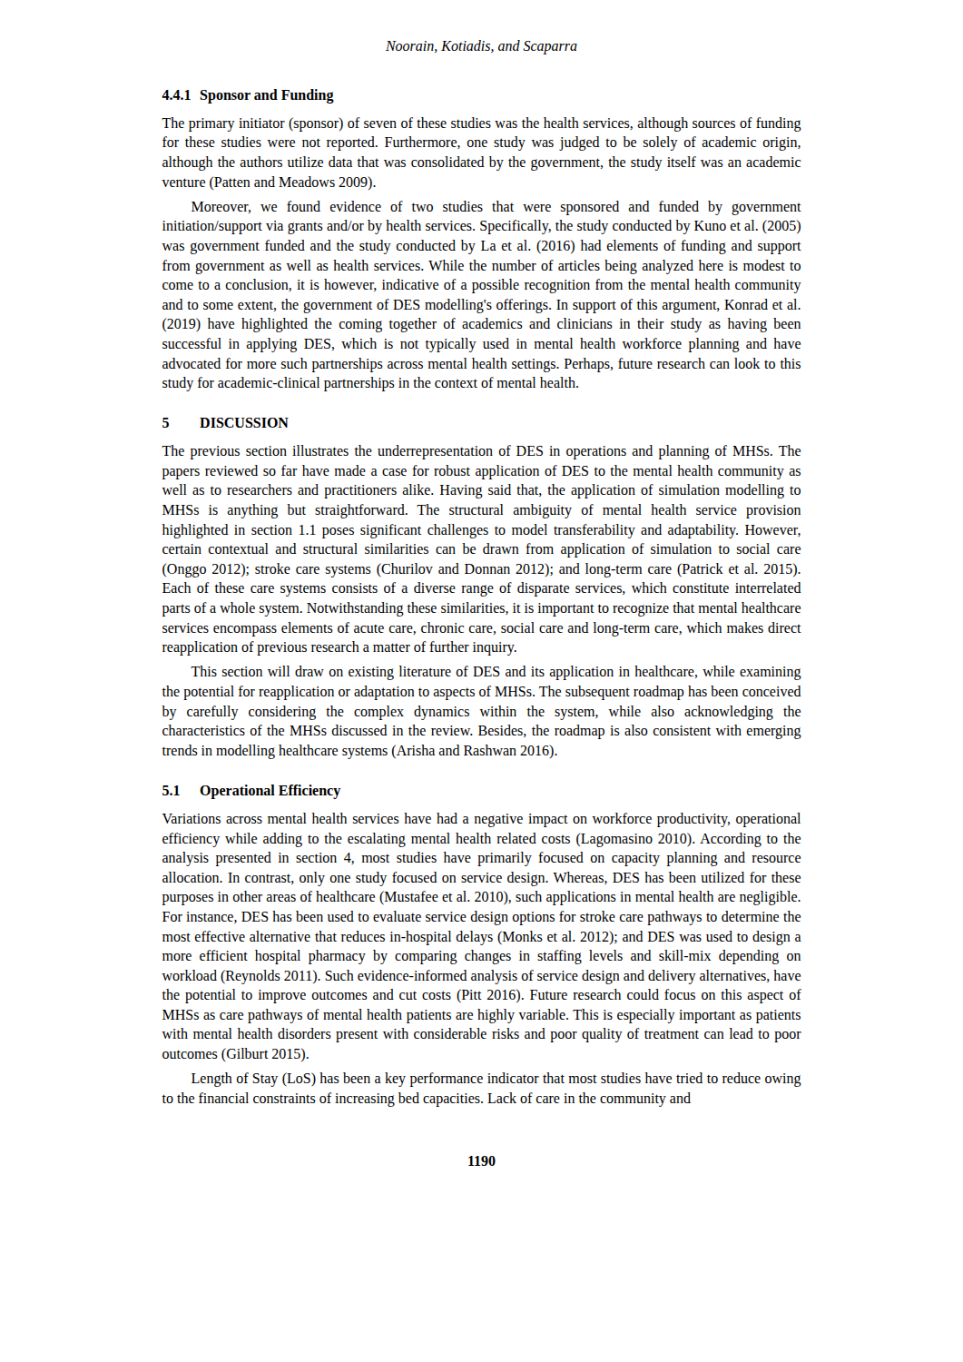Noorain, Kotiadis, and Scaparra
4.4.1 Sponsor and Funding
The primary initiator (sponsor) of seven of these studies was the health services, although sources of funding for these studies were not reported. Furthermore, one study was judged to be solely of academic origin, although the authors utilize data that was consolidated by the government, the study itself was an academic venture (Patten and Meadows 2009).
Moreover, we found evidence of two studies that were sponsored and funded by government initiation/support via grants and/or by health services. Specifically, the study conducted by Kuno et al. (2005) was government funded and the study conducted by La et al. (2016) had elements of funding and support from government as well as health services. While the number of articles being analyzed here is modest to come to a conclusion, it is however, indicative of a possible recognition from the mental health community and to some extent, the government of DES modelling's offerings. In support of this argument, Konrad et al. (2019) have highlighted the coming together of academics and clinicians in their study as having been successful in applying DES, which is not typically used in mental health workforce planning and have advocated for more such partnerships across mental health settings. Perhaps, future research can look to this study for academic-clinical partnerships in the context of mental health.
5 DISCUSSION
The previous section illustrates the underrepresentation of DES in operations and planning of MHSs. The papers reviewed so far have made a case for robust application of DES to the mental health community as well as to researchers and practitioners alike. Having said that, the application of simulation modelling to MHSs is anything but straightforward. The structural ambiguity of mental health service provision highlighted in section 1.1 poses significant challenges to model transferability and adaptability. However, certain contextual and structural similarities can be drawn from application of simulation to social care (Onggo 2012); stroke care systems (Churilov and Donnan 2012); and long-term care (Patrick et al. 2015). Each of these care systems consists of a diverse range of disparate services, which constitute interrelated parts of a whole system. Notwithstanding these similarities, it is important to recognize that mental healthcare services encompass elements of acute care, chronic care, social care and long-term care, which makes direct reapplication of previous research a matter of further inquiry.
This section will draw on existing literature of DES and its application in healthcare, while examining the potential for reapplication or adaptation to aspects of MHSs. The subsequent roadmap has been conceived by carefully considering the complex dynamics within the system, while also acknowledging the characteristics of the MHSs discussed in the review. Besides, the roadmap is also consistent with emerging trends in modelling healthcare systems (Arisha and Rashwan 2016).
5.1 Operational Efficiency
Variations across mental health services have had a negative impact on workforce productivity, operational efficiency while adding to the escalating mental health related costs (Lagomasino 2010). According to the analysis presented in section 4, most studies have primarily focused on capacity planning and resource allocation. In contrast, only one study focused on service design. Whereas, DES has been utilized for these purposes in other areas of healthcare (Mustafee et al. 2010), such applications in mental health are negligible. For instance, DES has been used to evaluate service design options for stroke care pathways to determine the most effective alternative that reduces in-hospital delays (Monks et al. 2012); and DES was used to design a more efficient hospital pharmacy by comparing changes in staffing levels and skill-mix depending on workload (Reynolds 2011). Such evidence-informed analysis of service design and delivery alternatives, have the potential to improve outcomes and cut costs (Pitt 2016). Future research could focus on this aspect of MHSs as care pathways of mental health patients are highly variable. This is especially important as patients with mental health disorders present with considerable risks and poor quality of treatment can lead to poor outcomes (Gilburt 2015).
Length of Stay (LoS) has been a key performance indicator that most studies have tried to reduce owing to the financial constraints of increasing bed capacities. Lack of care in the community and
1190